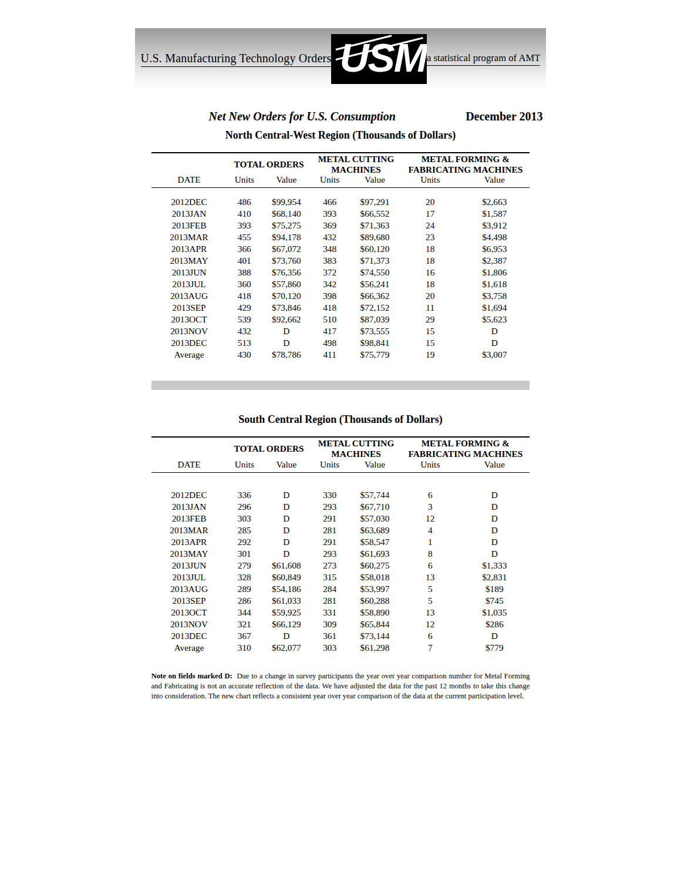U.S. Manufacturing Technology Orders
USMTO
a statistical program of AMT
Net New Orders for U.S. Consumption
December 2013
North Central-West Region (Thousands of Dollars)
| | TOTAL ORDERS | METAL CUTTING MACHINES | METAL FORMING & FABRICATING MACHINES |
| --- | --- | --- | --- |
| DATE | Units | Value | Units | Value | Units | Value |
| 2012 DEC | 486 | $99,954 | 466 | $97,291 | 20 | $2,663 |
| 2013 JAN | 410 | $68,140 | 393 | $66,552 | 17 | $1,587 |
| 2013 FEB | 393 | $75,275 | 369 | $71,363 | 24 | $3,912 |
| 2013 MAR | 455 | $94,178 | 432 | $89,680 | 23 | $4,498 |
| 2013 APR | 366 | $67,072 | 348 | $60,120 | 18 | $6,953 |
| 2013 MAY | 401 | $73,760 | 383 | $71,373 | 18 | $2,387 |
| 2013 JUN | 388 | $76,356 | 372 | $74,550 | 16 | $1,806 |
| 2013 JUL | 360 | $57,860 | 342 | $56,241 | 18 | $1,618 |
| 2013 AUG | 418 | $70,120 | 398 | $66,362 | 20 | $3,758 |
| 2013 SEP | 429 | $73,846 | 418 | $72,152 | 11 | $1,694 |
| 2013 OCT | 539 | $92,662 | 510 | $87,039 | 29 | $5,623 |
| 2013 NOV | 432 | D | 417 | $73,555 | 15 | D |
| 2013 DEC | 513 | D | 498 | $98,841 | 15 | D |
| Average | 430 | $78,786 | 411 | $75,779 | 19 | $3,007 |
South Central Region (Thousands of Dollars)
| | TOTAL ORDERS | METAL CUTTING MACHINES | METAL FORMING & FABRICATING MACHINES |
| --- | --- | --- | --- |
| DATE | Units | Value | Units | Value | Units | Value |
| 2012 DEC | 336 | D | 330 | $57,744 | 6 | D |
| 2013 JAN | 296 | D | 293 | $67,710 | 3 | D |
| 2013 FEB | 303 | D | 291 | $57,030 | 12 | D |
| 2013 MAR | 285 | D | 281 | $63,689 | 4 | D |
| 2013 APR | 292 | D | 291 | $58,547 | 1 | D |
| 2013 MAY | 301 | D | 293 | $61,693 | 8 | D |
| 2013 JUN | 279 | $61,608 | 273 | $60,275 | 6 | $1,333 |
| 2013 JUL | 328 | $60,849 | 315 | $58,018 | 13 | $2,831 |
| 2013 AUG | 289 | $54,186 | 284 | $53,997 | 5 | $189 |
| 2013 SEP | 286 | $61,033 | 281 | $60,288 | 5 | $745 |
| 2013 OCT | 344 | $59,925 | 331 | $58,890 | 13 | $1,035 |
| 2013 NOV | 321 | $66,129 | 309 | $65,844 | 12 | $286 |
| 2013 DEC | 367 | D | 361 | $73,144 | 6 | D |
| Average | 310 | $62,077 | 303 | $61,298 | 7 | $779 |
Note on fields marked D: Due to a change in survey participants the year over year comparison number for Metal Forming and Fabricating is not an accurate reflection of the data. We have adjusted the data for the past 12 months to take this change into consideration. The new chart reflects a consistent year over year comparison of the data at the current participation level.